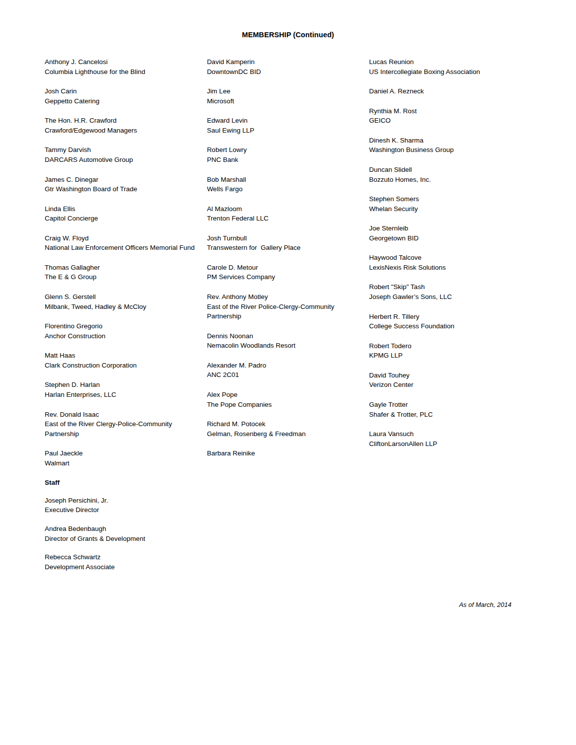MEMBERSHIP (Continued)
Anthony J. Cancelosi Columbia Lighthouse for the Blind
Josh Carin Geppetto Catering
The Hon. H.R. Crawford Crawford/Edgewood Managers
Tammy Darvish DARCARS Automotive Group
James C. Dinegar Gtr Washington Board of Trade
Linda Ellis Capitol Concierge
Craig W. Floyd National Law Enforcement Officers Memorial Fund
Thomas Gallagher The E & G Group
Glenn S. Gerstell Milbank, Tweed, Hadley & McCloy
Florentino Gregorio Anchor Construction
Matt Haas Clark Construction Corporation
Stephen D. Harlan Harlan Enterprises, LLC
Rev. Donald Isaac East of the River Clergy-Police-Community Partnership
Paul Jaeckle Walmart
Staff
Joseph Persichini, Jr. Executive Director
Andrea Bedenbaugh Director of Grants & Development
Rebecca Schwartz Development Associate
David Kamperin DowntownDC BID
Jim Lee Microsoft
Edward Levin Saul Ewing LLP
Robert Lowry PNC Bank
Bob Marshall Wells Fargo
Al Mazloom Trenton Federal LLC
Josh Turnbull Transwestern for Gallery Place
Carole D. Metour PM Services Company
Rev. Anthony Motley East of the River Police-Clergy-Community Partnership
Dennis Noonan Nemacolin Woodlands Resort
Alexander M. Padro ANC 2C01
Alex Pope The Pope Companies
Richard M. Potocek Gelman, Rosenberg & Freedman
Barbara Reinike
Lucas Reunion US Intercollegiate Boxing Association
Daniel A. Rezneck
Rynthia M. Rost GEICO
Dinesh K. Sharma Washington Business Group
Duncan Slidell Bozzuto Homes, Inc.
Stephen Somers Whelan Security
Joe Sternleib Georgetown BID
Haywood Talcove LexisNexis Risk Solutions
Robert "Skip" Tash Joseph Gawler’s Sons, LLC
Herbert R. Tillery College Success Foundation
Robert Todero KPMG LLP
David Touhey Verizon Center
Gayle Trotter Shafer & Trotter, PLC
Laura Vansuch CliftonLarsonAllen LLP
As of March, 2014